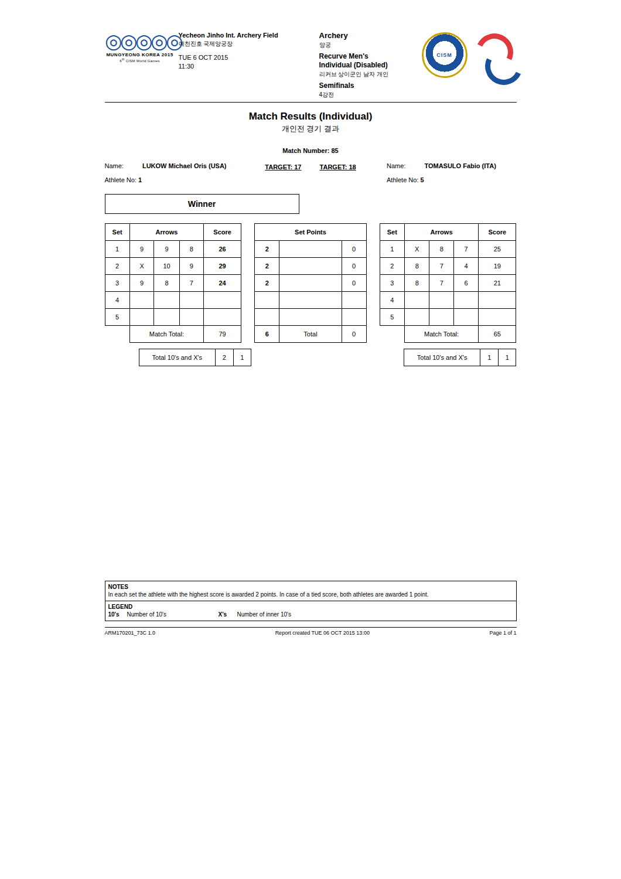◎◎◎◎◎
MUNGYEONG KOREA 2015
6th CISM World Games
Yecheon Jinho Int. Archery Field
예천진호 국제양궁장
TUE 6 OCT 2015
11:30
Archery
양궁
Recurve Men's Individual (Disabled)
리커브 상이군인 남자 개인
Semifinals
4강전
Match Results (Individual)
개인전 경기 결과
Match Number: 85
Name: LUKOW Michael Oris (USA)
Athlete No: 1
TARGET: 17 TARGET: 18
Name: TOMASULO Fabio (ITA)
Athlete No: 5
Winner
| Set | Arrows | Score |
| --- | --- | --- |
| 1 | 9 | 9 | 8 | 26 |
| 2 | X | 10 | 9 | 29 |
| 3 | 9 | 8 | 7 | 24 |
| 4 | | | | |
| 5 | | | | |
| | Match Total: | 79 |
| Set Points |
| --- |
| 2 | | 0 |
| 2 | | 0 |
| 2 | | 0 |
| 6 | Total | 0 |
| Set | Arrows | Score |
| --- | --- | --- |
| 1 | X | 8 | 7 | 25 |
| 2 | 8 | 7 | 4 | 19 |
| 3 | 8 | 7 | 6 | 21 |
| 4 | | | | |
| 5 | | | | |
| | Match Total: | 65 |
| Total 10's and X's | 2 | 1 |
| Total 10's and X's | 1 | 1 |
NOTES
In each set the athlete with the highest score is awarded 2 points. In case of a tied score, both athletes are awarded 1 point.
LEGEND
10's Number of 10's X's Number of inner 10's
ARM170201_73C 1.0 Report created TUE 06 OCT 2015 13:00 Page 1 of 1